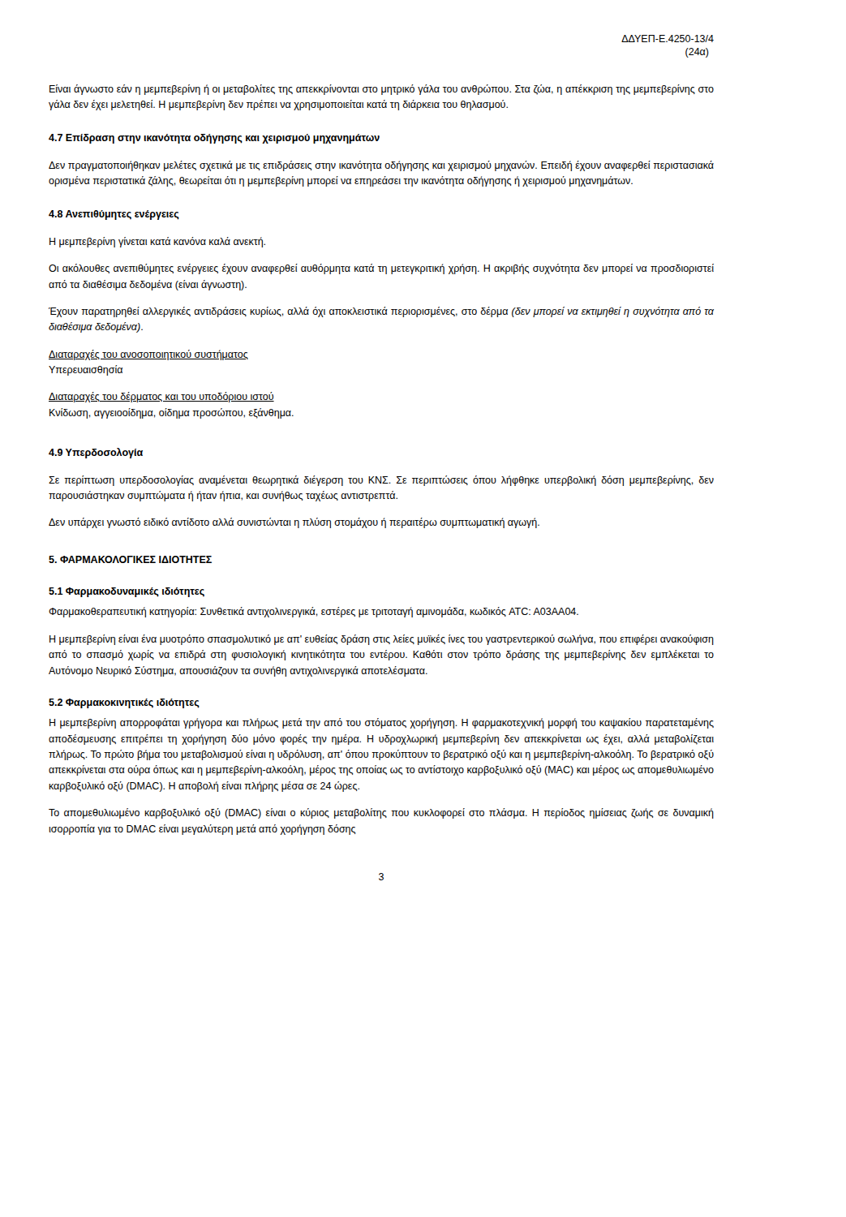ΔΔΥΕΠ-Ε.4250-13/4 (24α)
Είναι άγνωστο εάν η μεμπεβερίνη ή οι μεταβολίτες της απεκκρίνονται στο μητρικό γάλα του ανθρώπου. Στα ζώα, η απέκκριση της μεμπεβερίνης στο γάλα δεν έχει μελετηθεί. Η μεμπεβερίνη δεν πρέπει να χρησιμοποιείται κατά τη διάρκεια του θηλασμού.
4.7 Επίδραση στην ικανότητα οδήγησης και χειρισμού μηχανημάτων
Δεν πραγματοποιήθηκαν μελέτες σχετικά με τις επιδράσεις στην ικανότητα οδήγησης και χειρισμού μηχανών. Επειδή έχουν αναφερθεί περιστασιακά ορισμένα περιστατικά ζάλης, θεωρείται ότι η μεμπεβερίνη μπορεί να επηρεάσει την ικανότητα οδήγησης ή χειρισμού μηχανημάτων.
4.8 Ανεπιθύμητες ενέργειες
Η μεμπεβερίνη γίνεται κατά κανόνα καλά ανεκτή.
Οι ακόλουθες ανεπιθύμητες ενέργειες έχουν αναφερθεί αυθόρμητα κατά τη μετεγκριτική χρήση. Η ακριβής συχνότητα δεν μπορεί να προσδιοριστεί από τα διαθέσιμα δεδομένα (είναι άγνωστη).
Έχουν παρατηρηθεί αλλεργικές αντιδράσεις κυρίως, αλλά όχι αποκλειστικά περιορισμένες, στο δέρμα (δεν μπορεί να εκτιμηθεί η συχνότητα από τα διαθέσιμα δεδομένα).
Διαταραχές του ανοσοποιητικού συστήματος
Υπερευαισθησία
Διαταραχές του δέρματος και του υποδόριου ιστού
Κνίδωση, αγγειοοίδημα, οίδημα προσώπου, εξάνθημα.
4.9 Υπερδοσολογία
Σε περίπτωση υπερδοσολογίας αναμένεται θεωρητικά διέγερση του ΚΝΣ. Σε περιπτώσεις όπου λήφθηκε υπερβολική δόση μεμπεβερίνης, δεν παρουσιάστηκαν συμπτώματα ή ήταν ήπια, και συνήθως ταχέως αντιστρεπτά.
Δεν υπάρχει γνωστό ειδικό αντίδοτο αλλά συνιστώνται η πλύση στομάχου ή περαιτέρω συμπτωματική αγωγή.
5. ΦΑΡΜΑΚΟΛΟΓΙΚΕΣ ΙΔΙΟΤΗΤΕΣ
5.1 Φαρμακοδυναμικές ιδιότητες
Φαρμακοθεραπευτική κατηγορία: Συνθετικά αντιχολινεργικά, εστέρες με τριτοταγή αμινομάδα, κωδικός ATC: A03AA04.
Η μεμπεβερίνη είναι ένα μυοτρόπο σπασμολυτικό με απ' ευθείας δράση στις λείες μυϊκές ίνες του γαστρεντερικού σωλήνα, που επιφέρει ανακούφιση από το σπασμό χωρίς να επιδρά στη φυσιολογική κινητικότητα του εντέρου. Καθότι στον τρόπο δράσης της μεμπεβερίνης δεν εμπλέκεται το Αυτόνομο Νευρικό Σύστημα, απουσιάζουν τα συνήθη αντιχολινεργικά αποτελέσματα.
5.2 Φαρμακοκινητικές ιδιότητες
Η μεμπεβερίνη απορροφάται γρήγορα και πλήρως μετά την από του στόματος χορήγηση. Η φαρμακοτεχνική μορφή του καψακίου παρατεταμένης αποδέσμευσης επιτρέπει τη χορήγηση δύο μόνο φορές την ημέρα. Η υδροχλωρική μεμπεβερίνη δεν απεκκρίνεται ως έχει, αλλά μεταβολίζεται πλήρως. Το πρώτο βήμα του μεταβολισμού είναι η υδρόλυση, απ' όπου προκύπτουν το βερατρικό οξύ και η μεμπεβερίνη-αλκοόλη. Το βερατρικό οξύ απεκκρίνεται στα ούρα όπως και η μεμπεβερίνη-αλκοόλη, μέρος της οποίας ως το αντίστοιχο καρβοξυλικό οξύ (MAC) και μέρος ως απομεθυλιωμένο καρβοξυλικό οξύ (DMAC). Η αποβολή είναι πλήρης μέσα σε 24 ώρες.
Το απομεθυλιωμένο καρβοξυλικό οξύ (DMAC) είναι ο κύριος μεταβολίτης που κυκλοφορεί στο πλάσμα. Η περίοδος ημίσειας ζωής σε δυναμική ισορροπία για το DMAC είναι μεγαλύτερη μετά από χορήγηση δόσης
3